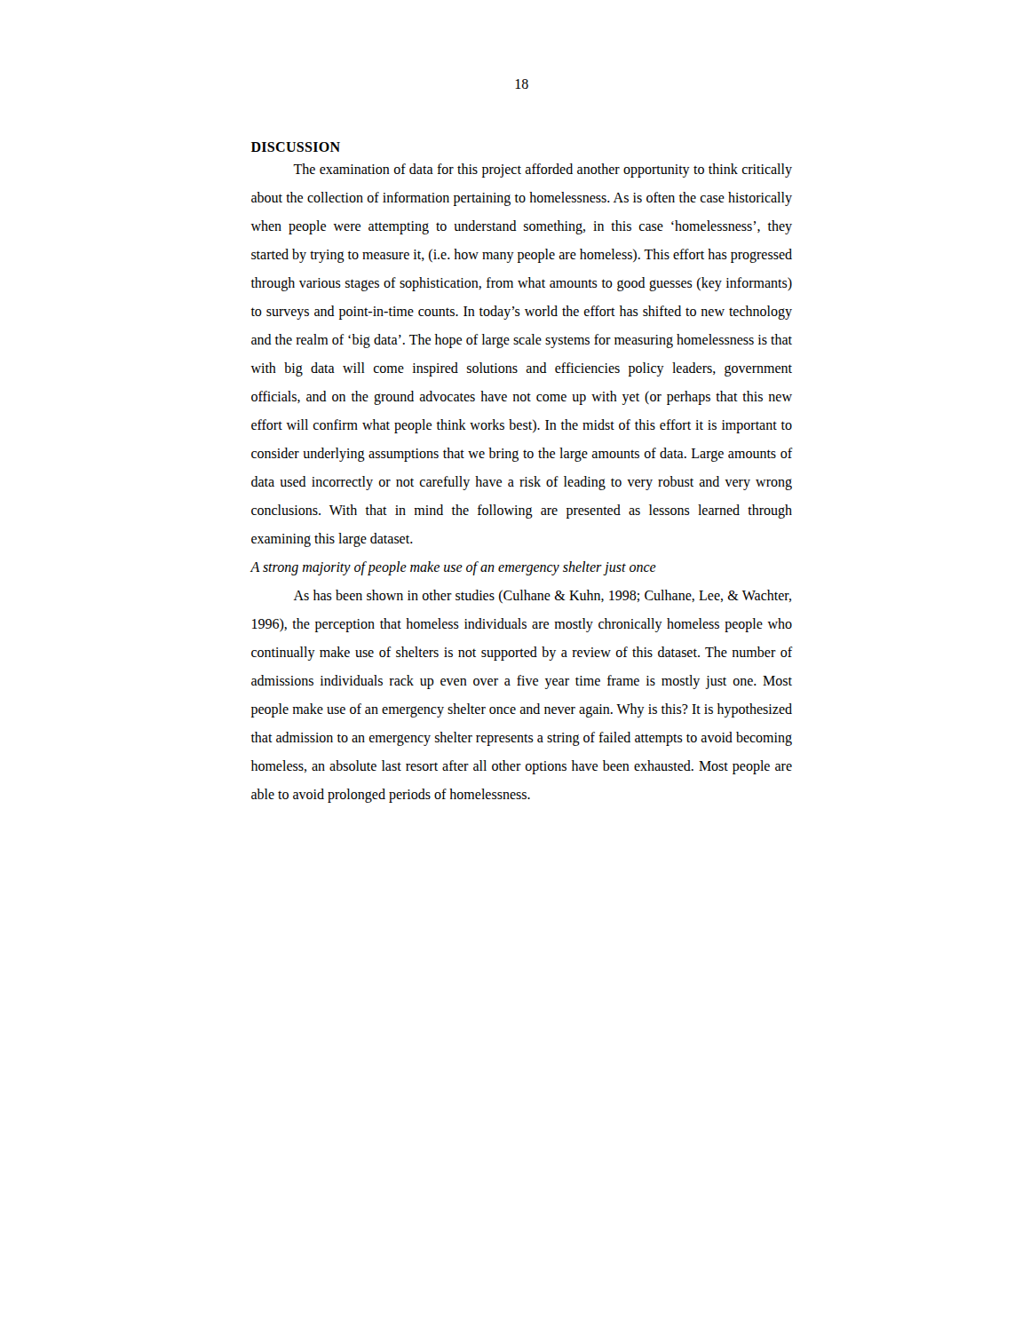18
DISCUSSION
The examination of data for this project afforded another opportunity to think critically about the collection of information pertaining to homelessness. As is often the case historically when people were attempting to understand something, in this case ‘homelessness’, they started by trying to measure it, (i.e. how many people are homeless). This effort has progressed through various stages of sophistication, from what amounts to good guesses (key informants) to surveys and point-in-time counts. In today’s world the effort has shifted to new technology and the realm of ‘big data’. The hope of large scale systems for measuring homelessness is that with big data will come inspired solutions and efficiencies policy leaders, government officials, and on the ground advocates have not come up with yet (or perhaps that this new effort will confirm what people think works best). In the midst of this effort it is important to consider underlying assumptions that we bring to the large amounts of data. Large amounts of data used incorrectly or not carefully have a risk of leading to very robust and very wrong conclusions. With that in mind the following are presented as lessons learned through examining this large dataset.
A strong majority of people make use of an emergency shelter just once
As has been shown in other studies (Culhane & Kuhn, 1998; Culhane, Lee, & Wachter, 1996), the perception that homeless individuals are mostly chronically homeless people who continually make use of shelters is not supported by a review of this dataset. The number of admissions individuals rack up even over a five year time frame is mostly just one. Most people make use of an emergency shelter once and never again. Why is this? It is hypothesized that admission to an emergency shelter represents a string of failed attempts to avoid becoming homeless, an absolute last resort after all other options have been exhausted. Most people are able to avoid prolonged periods of homelessness.